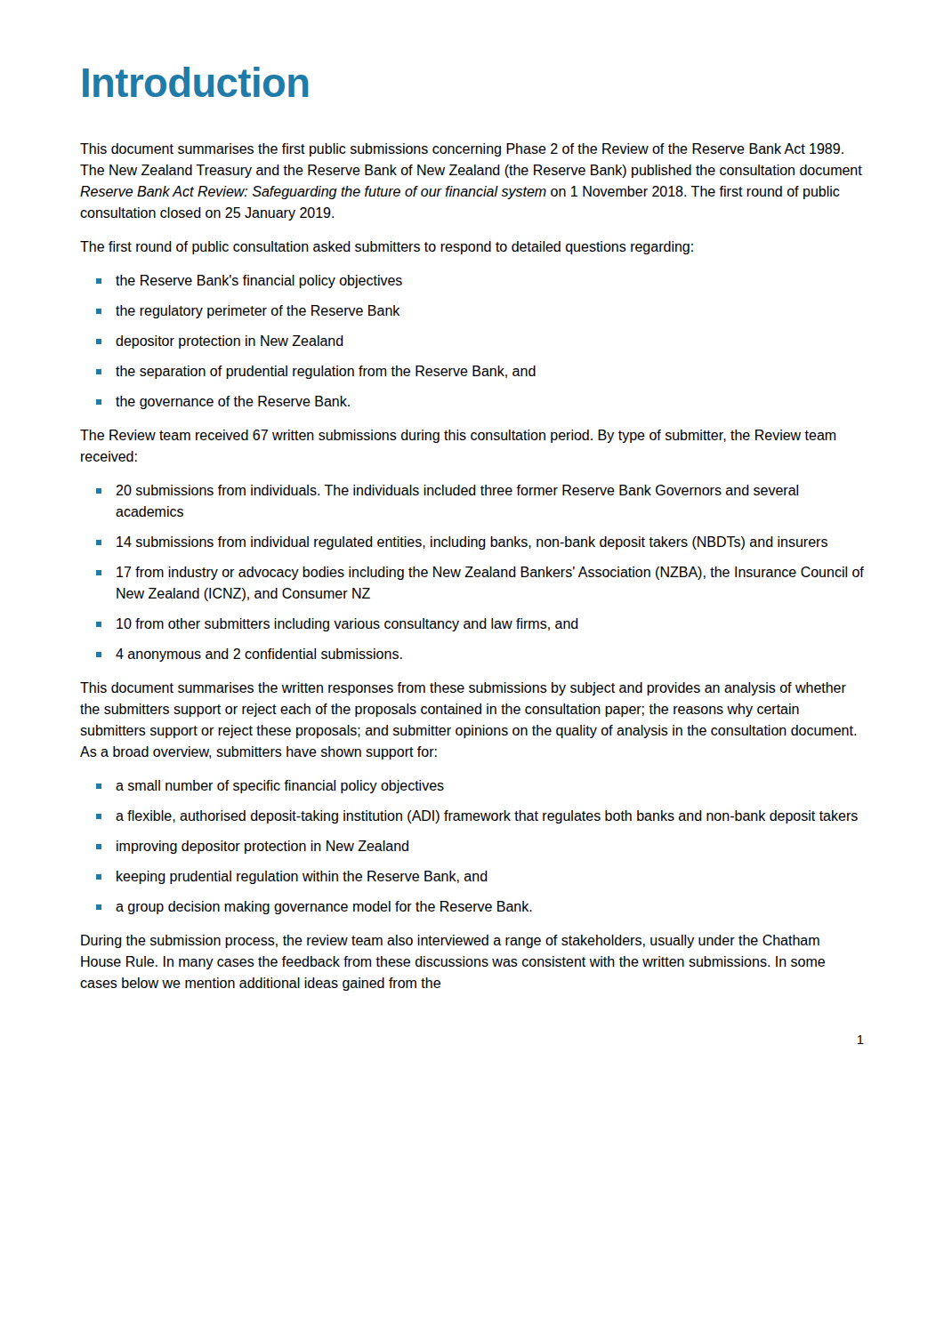Introduction
This document summarises the first public submissions concerning Phase 2 of the Review of the Reserve Bank Act 1989. The New Zealand Treasury and the Reserve Bank of New Zealand (the Reserve Bank) published the consultation document Reserve Bank Act Review: Safeguarding the future of our financial system on 1 November 2018. The first round of public consultation closed on 25 January 2019.
The first round of public consultation asked submitters to respond to detailed questions regarding:
the Reserve Bank's financial policy objectives
the regulatory perimeter of the Reserve Bank
depositor protection in New Zealand
the separation of prudential regulation from the Reserve Bank, and
the governance of the Reserve Bank.
The Review team received 67 written submissions during this consultation period. By type of submitter, the Review team received:
20 submissions from individuals. The individuals included three former Reserve Bank Governors and several academics
14 submissions from individual regulated entities, including banks, non-bank deposit takers (NBDTs) and insurers
17 from industry or advocacy bodies including the New Zealand Bankers' Association (NZBA), the Insurance Council of New Zealand (ICNZ), and Consumer NZ
10 from other submitters including various consultancy and law firms, and
4 anonymous and 2 confidential submissions.
This document summarises the written responses from these submissions by subject and provides an analysis of whether the submitters support or reject each of the proposals contained in the consultation paper; the reasons why certain submitters support or reject these proposals; and submitter opinions on the quality of analysis in the consultation document. As a broad overview, submitters have shown support for:
a small number of specific financial policy objectives
a flexible, authorised deposit-taking institution (ADI) framework that regulates both banks and non-bank deposit takers
improving depositor protection in New Zealand
keeping prudential regulation within the Reserve Bank, and
a group decision making governance model for the Reserve Bank.
During the submission process, the review team also interviewed a range of stakeholders, usually under the Chatham House Rule. In many cases the feedback from these discussions was consistent with the written submissions. In some cases below we mention additional ideas gained from the
1